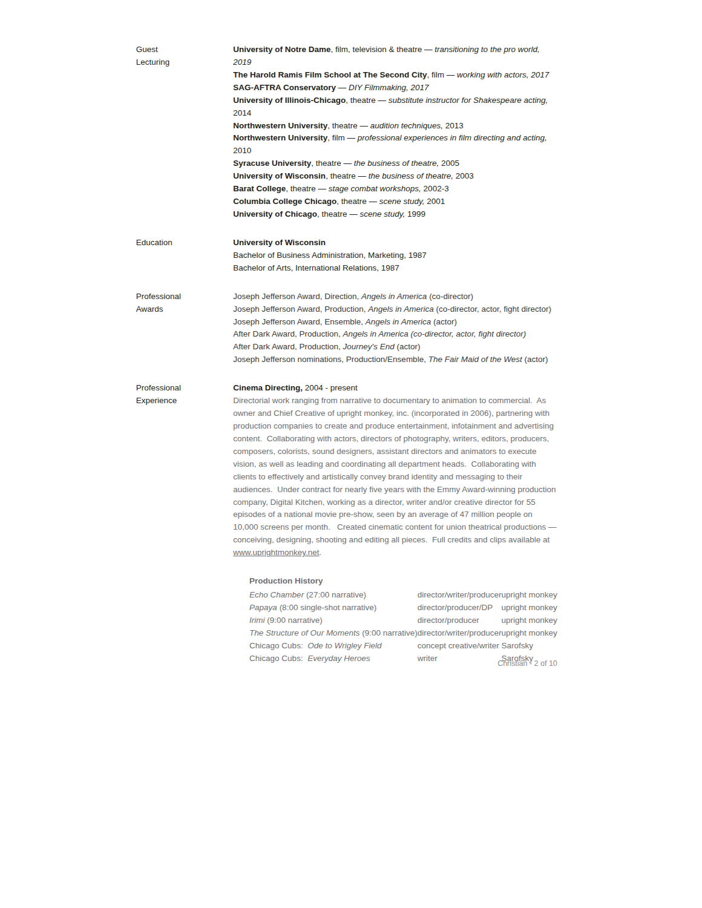| Guest Lecturing | University of Notre Dame , film, television & theatre — transitioning to the pro world, 2019 The Harold Ramis Film School at The Second City , film — working with actors, 2017 SAG-AFTRA Conservatory — DIY Filmmaking, 2017 University of Illinois-Chicago , theatre — substitute instructor for Shakespeare acting, 2014 Northwestern University , theatre — audition techniques, 2013 Northwestern University , film — professional experiences in film directing and acting, 2010 Syracuse University , theatre — the business of theatre, 2005 University of Wisconsin , theatre — the business of theatre, 2003 Barat College , theatre — stage combat workshops, 2002-3 Columbia College Chicago , theatre — scene study, 2001 University of Chicago , theatre — scene study, 1999 |
| Education | University of Wisconsin Bachelor of Business Administration, Marketing, 1987 Bachelor of Arts, International Relations, 1987 |
| Professional Awards | Joseph Jefferson Award, Direction, Angels in America (co-director) Joseph Jefferson Award, Production, Angels in America (co-director, actor, fight director) Joseph Jefferson Award, Ensemble, Angels in America (actor) After Dark Award, Production, Angels in America (co-director, actor, fight director) After Dark Award, Production, Journey's End (actor) Joseph Jefferson nominations, Production/Ensemble, The Fair Maid of the West (actor) |
| Professional Experience | Cinema Directing, 2004 - present Directorial work ranging from narrative to documentary to animation to commercial. As owner and Chief Creative of upright monkey, inc. (incorporated in 2006), partnering with production companies to create and produce entertainment, infotainment and advertising content. Collaborating with actors, directors of photography, writers, editors, producers, composers, colorists, sound designers, assistant directors and animators to execute vision, as well as leading and coordinating all department heads. Collaborating with clients to effectively and artistically convey brand identity and messaging to their audiences. Under contract for nearly five years with the Emmy Award-winning production company, Digital Kitchen, working as a director, writer and/or creative director for 55 episodes of a national movie pre-show, seen by an average of 47 million people on 10,000 screens per month. Created cinematic content for union theatrical productions — conceiving, designing, shooting and editing all pieces. Full credits and clips available at www.uprightmonkey.net . Production History / Echo Chamber (27:00 narrative) / director/writer/producer / upright monkey / / Papaya (8:00 single-shot narrative) / director/producer/DP / upright monkey / / Irimi (9:00 narrative) / director/producer / upright monkey / / The Structure of Our Moments (9:00 narrative) / director/writer/producer / upright monkey / / Chicago Cubs: Ode to Wrigley Field / concept creative/writer / Sarofsky / / Chicago Cubs: Everyday Heroes / writer / Sarofsky / |
Christian - 2 of 10